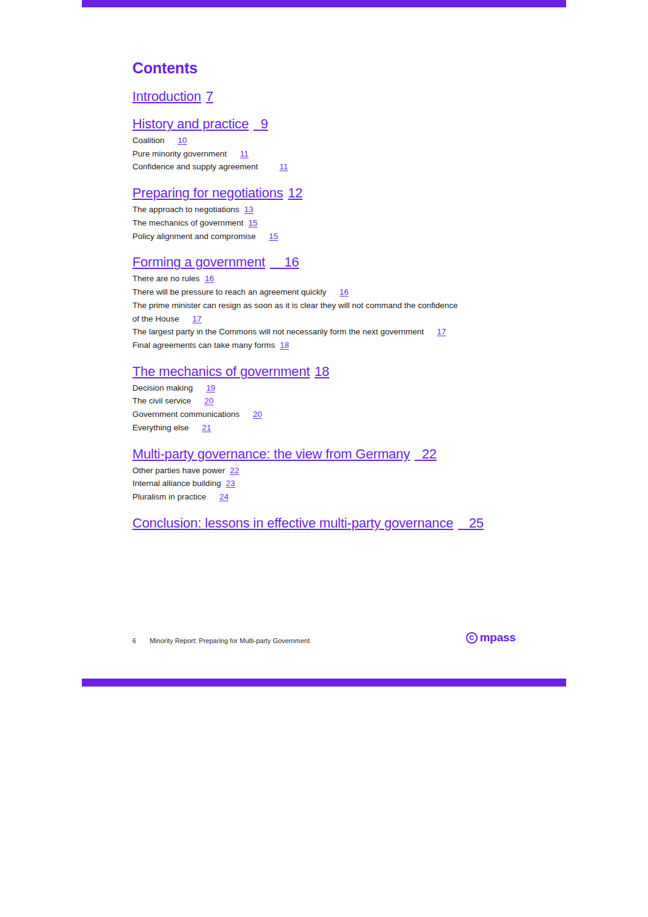Contents
Introduction7 History and practice 9
Coalition10
Pure minority government11
Confidence and supply agreement11
Preparing for negotiations12
The approach to negotiations13
The mechanics of government15
Policy alignment and compromise15
Forming a government 16
There are no rules16
There will be pressure to reach an agreement quickly16
The prime minister can resign as soon as it is clear they will not command the confidence of the House17
The largest party in the Commons will not necessarily form the next government17
Final agreements can take many forms18
The mechanics of government18
Decision making19
The civil service20
Government communications20
Everything else21
Multi-party governance: the view from Germany 22
Other parties have power22
Internal alliance building23
Pluralism in practice24
Conclusion: lessons in effective multi-party governance 25
6 Minority Report: Preparing for Multi-party Government
Cmpass